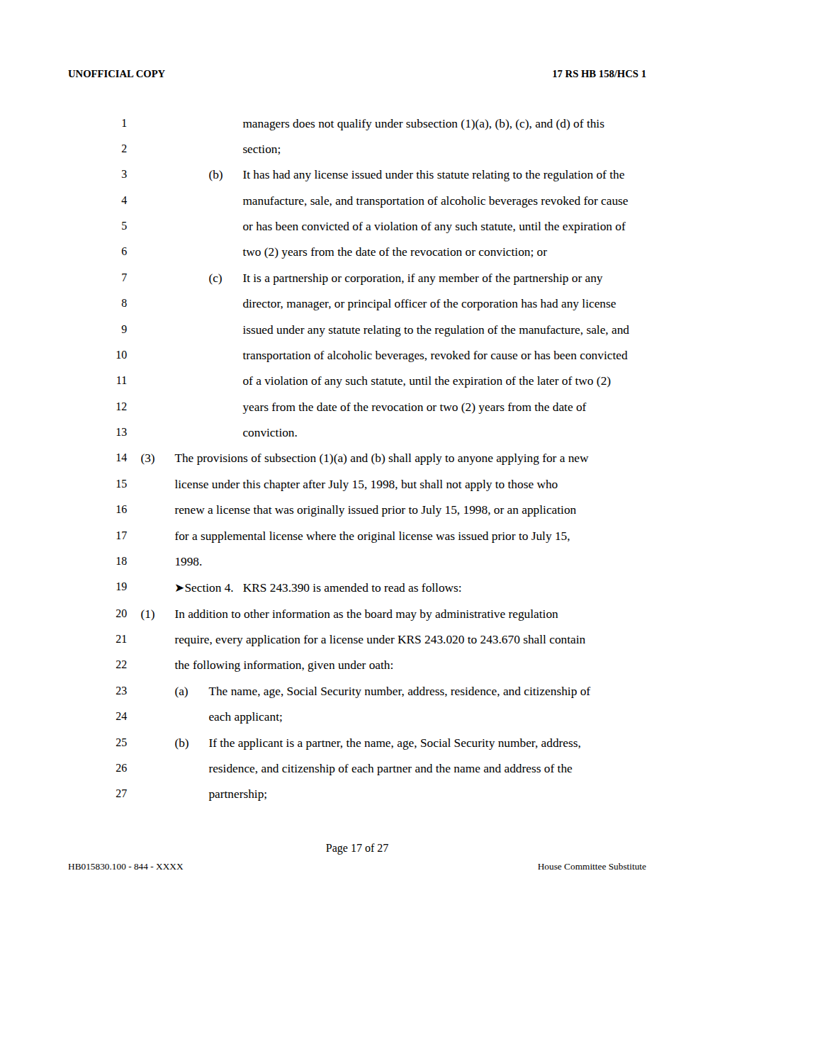Unofficial Copy
17 RS HB 158/HCS 1
1
managers does not qualify under subsection (1)(a), (b), (c), and (d) of this
2
section;
3
(b) It has had any license issued under this statute relating to the regulation of the
4
manufacture, sale, and transportation of alcoholic beverages revoked for cause
5
or has been convicted of a violation of any such statute, until the expiration of
6
two (2) years from the date of the revocation or conviction; or
7
(c) It is a partnership or corporation, if any member of the partnership or any
8
director, manager, or principal officer of the corporation has had any license
9
issued under any statute relating to the regulation of the manufacture, sale, and
10
transportation of alcoholic beverages, revoked for cause or has been convicted
11
of a violation of any such statute, until the expiration of the later of two (2)
12
years from the date of the revocation or two (2) years from the date of
13
conviction.
14
(3) The provisions of subsection (1)(a) and (b) shall apply to anyone applying for a new
15
license under this chapter after July 15, 1998, but shall not apply to those who
16
renew a license that was originally issued prior to July 15, 1998, or an application
17
for a supplemental license where the original license was issued prior to July 15,
18
1998.
19
➤Section 4. KRS 243.390 is amended to read as follows:
20
(1) In addition to other information as the board may by administrative regulation
21
require, every application for a license under KRS 243.020 to 243.670 shall contain
22
the following information, given under oath:
23
(a) The name, age, Social Security number, address, residence, and citizenship of
24
each applicant;
25
(b) If the applicant is a partner, the name, age, Social Security number, address,
26
residence, and citizenship of each partner and the name and address of the
27
partnership;
Page 17 of 27
HB015830.100 - 844 - XXXX
House Committee Substitute